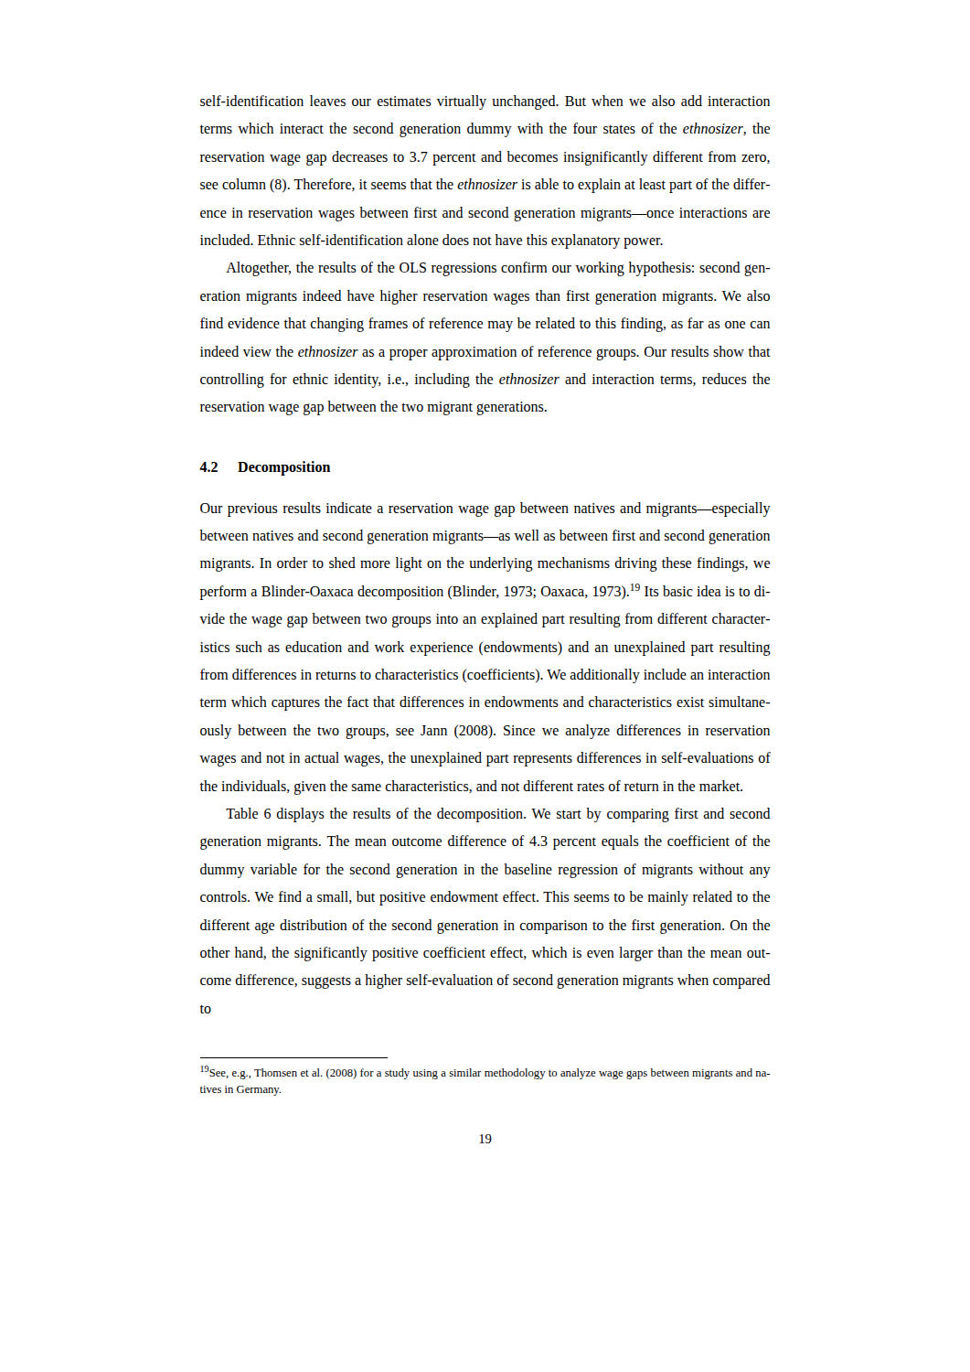self-identification leaves our estimates virtually unchanged. But when we also add interaction terms which interact the second generation dummy with the four states of the ethnosizer, the reservation wage gap decreases to 3.7 percent and becomes insignificantly different from zero, see column (8). Therefore, it seems that the ethnosizer is able to explain at least part of the difference in reservation wages between first and second generation migrants—once interactions are included. Ethnic self-identification alone does not have this explanatory power.
Altogether, the results of the OLS regressions confirm our working hypothesis: second generation migrants indeed have higher reservation wages than first generation migrants. We also find evidence that changing frames of reference may be related to this finding, as far as one can indeed view the ethnosizer as a proper approximation of reference groups. Our results show that controlling for ethnic identity, i.e., including the ethnosizer and interaction terms, reduces the reservation wage gap between the two migrant generations.
4.2 Decomposition
Our previous results indicate a reservation wage gap between natives and migrants—especially between natives and second generation migrants—as well as between first and second generation migrants. In order to shed more light on the underlying mechanisms driving these findings, we perform a Blinder-Oaxaca decomposition (Blinder, 1973; Oaxaca, 1973).19 Its basic idea is to divide the wage gap between two groups into an explained part resulting from different characteristics such as education and work experience (endowments) and an unexplained part resulting from differences in returns to characteristics (coefficients). We additionally include an interaction term which captures the fact that differences in endowments and characteristics exist simultaneously between the two groups, see Jann (2008). Since we analyze differences in reservation wages and not in actual wages, the unexplained part represents differences in self-evaluations of the individuals, given the same characteristics, and not different rates of return in the market.
Table 6 displays the results of the decomposition. We start by comparing first and second generation migrants. The mean outcome difference of 4.3 percent equals the coefficient of the dummy variable for the second generation in the baseline regression of migrants without any controls. We find a small, but positive endowment effect. This seems to be mainly related to the different age distribution of the second generation in comparison to the first generation. On the other hand, the significantly positive coefficient effect, which is even larger than the mean outcome difference, suggests a higher self-evaluation of second generation migrants when compared to
19See, e.g., Thomsen et al. (2008) for a study using a similar methodology to analyze wage gaps between migrants and natives in Germany.
19